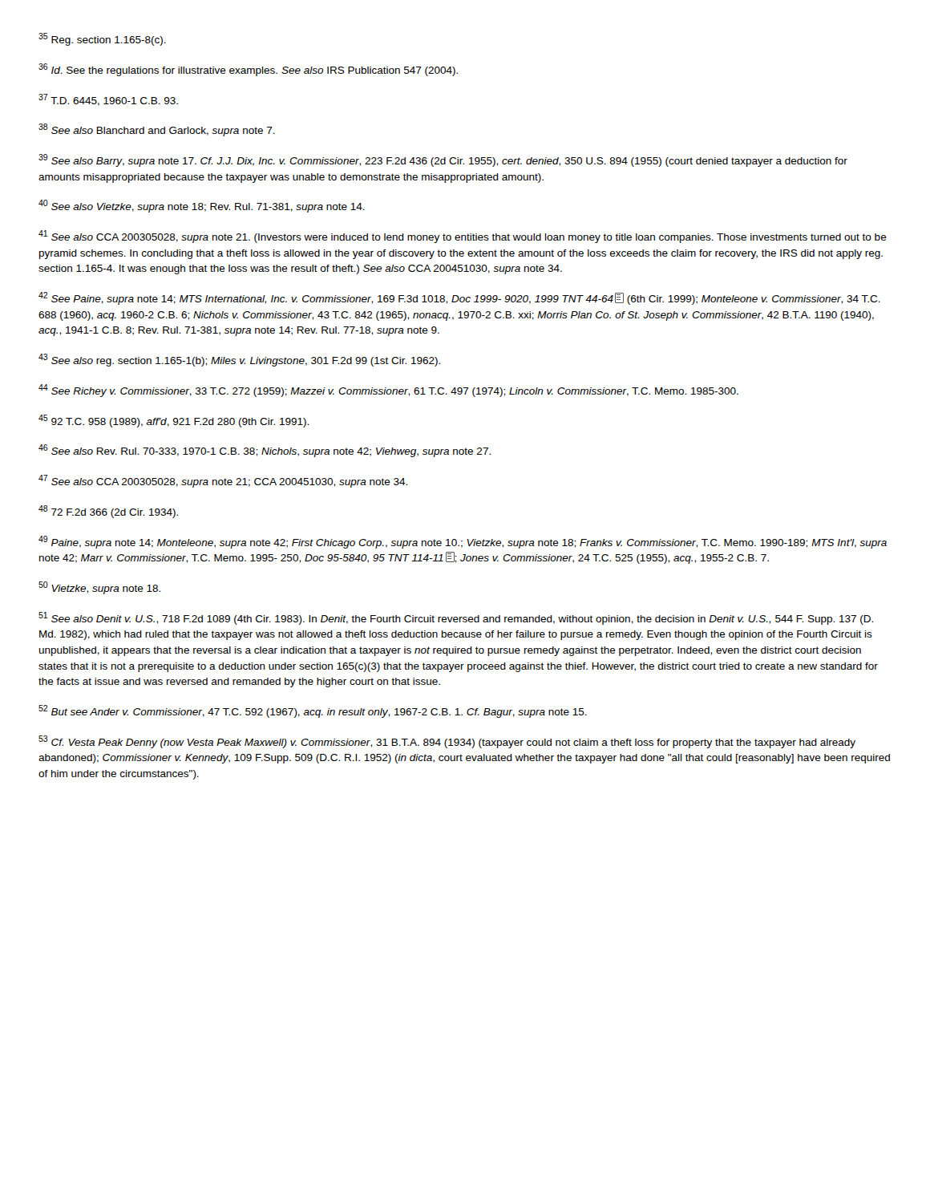35 Reg. section 1.165-8(c).
36 Id. See the regulations for illustrative examples. See also IRS Publication 547 (2004).
37 T.D. 6445, 1960-1 C.B. 93.
38 See also Blanchard and Garlock, supra note 7.
39 See also Barry, supra note 17. Cf. J.J. Dix, Inc. v. Commissioner, 223 F.2d 436 (2d Cir. 1955), cert. denied, 350 U.S. 894 (1955) (court denied taxpayer a deduction for amounts misappropriated because the taxpayer was unable to demonstrate the misappropriated amount).
40 See also Vietzke, supra note 18; Rev. Rul. 71-381, supra note 14.
41 See also CCA 200305028, supra note 21. (Investors were induced to lend money to entities that would loan money to title loan companies. Those investments turned out to be pyramid schemes. In concluding that a theft loss is allowed in the year of discovery to the extent the amount of the loss exceeds the claim for recovery, the IRS did not apply reg. section 1.165-4. It was enough that the loss was the result of theft.) See also CCA 200451030, supra note 34.
42 See Paine, supra note 14; MTS International, Inc. v. Commissioner, 169 F.3d 1018, Doc 1999- 9020, 1999 TNT 44-64 (6th Cir. 1999); Monteleone v. Commissioner, 34 T.C. 688 (1960), acq. 1960-2 C.B. 6; Nichols v. Commissioner, 43 T.C. 842 (1965), nonacq., 1970-2 C.B. xxi; Morris Plan Co. of St. Joseph v. Commissioner, 42 B.T.A. 1190 (1940), acq., 1941-1 C.B. 8; Rev. Rul. 71-381, supra note 14; Rev. Rul. 77-18, supra note 9.
43 See also reg. section 1.165-1(b); Miles v. Livingstone, 301 F.2d 99 (1st Cir. 1962).
44 See Richey v. Commissioner, 33 T.C. 272 (1959); Mazzei v. Commissioner, 61 T.C. 497 (1974); Lincoln v. Commissioner, T.C. Memo. 1985-300.
45 92 T.C. 958 (1989), aff'd, 921 F.2d 280 (9th Cir. 1991).
46 See also Rev. Rul. 70-333, 1970-1 C.B. 38; Nichols, supra note 42; Viehweg, supra note 27.
47 See also CCA 200305028, supra note 21; CCA 200451030, supra note 34.
48 72 F.2d 366 (2d Cir. 1934).
49 Paine, supra note 14; Monteleone, supra note 42; First Chicago Corp., supra note 10.; Vietzke, supra note 18; Franks v. Commissioner, T.C. Memo. 1990-189; MTS Int'l, supra note 42; Marr v. Commissioner, T.C. Memo. 1995- 250, Doc 95-5840, 95 TNT 114-11 ; Jones v. Commissioner, 24 T.C. 525 (1955), acq., 1955-2 C.B. 7.
50 Vietzke, supra note 18.
51 See also Denit v. U.S., 718 F.2d 1089 (4th Cir. 1983). In Denit, the Fourth Circuit reversed and remanded, without opinion, the decision in Denit v. U.S., 544 F. Supp. 137 (D. Md. 1982), which had ruled that the taxpayer was not allowed a theft loss deduction because of her failure to pursue a remedy. Even though the opinion of the Fourth Circuit is unpublished, it appears that the reversal is a clear indication that a taxpayer is not required to pursue remedy against the perpetrator. Indeed, even the district court decision states that it is not a prerequisite to a deduction under section 165(c)(3) that the taxpayer proceed against the thief. However, the district court tried to create a new standard for the facts at issue and was reversed and remanded by the higher court on that issue.
52 But see Ander v. Commissioner, 47 T.C. 592 (1967), acq. in result only, 1967-2 C.B. 1. Cf. Bagur, supra note 15.
53 Cf. Vesta Peak Denny (now Vesta Peak Maxwell) v. Commissioner, 31 B.T.A. 894 (1934) (taxpayer could not claim a theft loss for property that the taxpayer had already abandoned); Commissioner v. Kennedy, 109 F.Supp. 509 (D.C. R.I. 1952) (in dicta, court evaluated whether the taxpayer had done "all that could [reasonably] have been required of him under the circumstances").